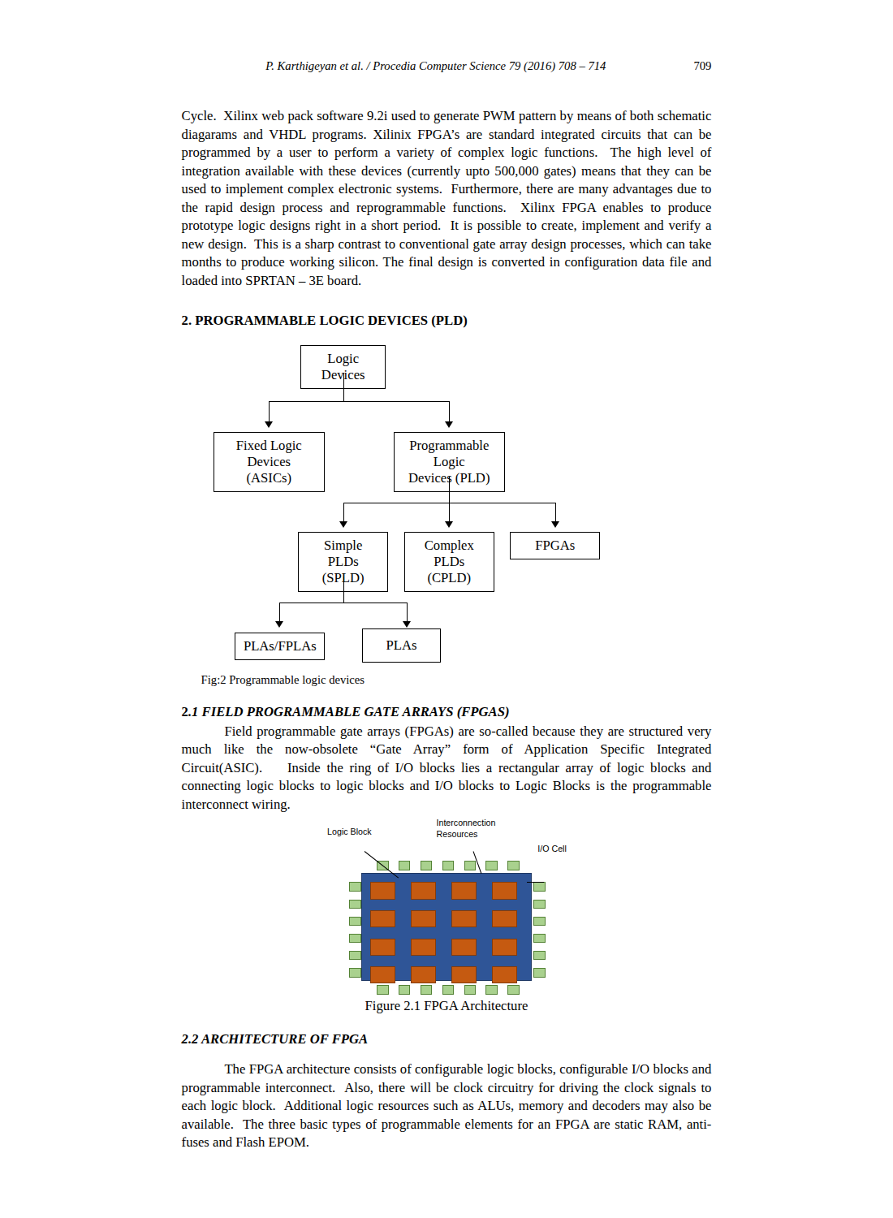P. Karthigeyan et al. / Procedia Computer Science 79 (2016) 708 – 714
709
Cycle. Xilinx web pack software 9.2i used to generate PWM pattern by means of both schematic diagarams and VHDL programs. Xilinix FPGA’s are standard integrated circuits that can be programmed by a user to perform a variety of complex logic functions. The high level of integration available with these devices (currently upto 500,000 gates) means that they can be used to implement complex electronic systems. Furthermore, there are many advantages due to the rapid design process and reprogrammable functions. Xilinx FPGA enables to produce prototype logic designs right in a short period. It is possible to create, implement and verify a new design. This is a sharp contrast to conventional gate array design processes, which can take months to produce working silicon. The final design is converted in configuration data file and loaded into SPRTAN – 3E board.
2. PROGRAMMABLE LOGIC DEVICES (PLD)
Logic Devices
Fixed Logic Devices
(ASICs)
Programmable Logic
Devices (PLD)
Simple PLDs
(SPLD)
Complex PLDs
(CPLD)
FPGAs
PLAs/FPLAs
PLAs
Fig:2 Programmable logic devices
2.1 FIELD PROGRAMMABLE GATE ARRAYS (FPGAS)
Field programmable gate arrays (FPGAs) are so-called because they are structured very much like the now-obsolete “Gate Array” form of Application Specific Integrated Circuit(ASIC). Inside the ring of I/O blocks lies a rectangular array of logic blocks and connecting logic blocks to logic blocks and I/O blocks to Logic Blocks is the programmable interconnect wiring.
Logic Block Interconnection
Resources I/O Cell
Figure 2.1 FPGA Architecture
2.2 ARCHITECTURE OF FPGA
The FPGA architecture consists of configurable logic blocks, configurable I/O blocks and programmable interconnect. Also, there will be clock circuitry for driving the clock signals to each logic block. Additional logic resources such as ALUs, memory and decoders may also be available. The three basic types of programmable elements for an FPGA are static RAM, anti-fuses and Flash EPOM.